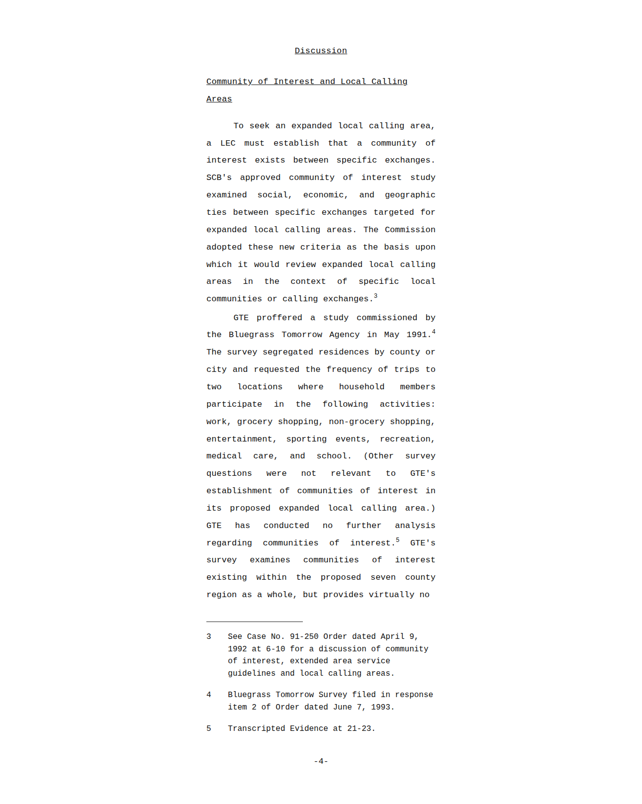Discussion
Community of Interest and Local Calling Areas
To seek an expanded local calling area, a LEC must establish that a community of interest exists between specific exchanges. SCB's approved community of interest study examined social, economic, and geographic ties between specific exchanges targeted for expanded local calling areas. The Commission adopted these new criteria as the basis upon which it would review expanded local calling areas in the context of specific local communities or calling exchanges.3
GTE proffered a study commissioned by the Bluegrass Tomorrow Agency in May 1991.4 The survey segregated residences by county or city and requested the frequency of trips to two locations where household members participate in the following activities: work, grocery shopping, non-grocery shopping, entertainment, sporting events, recreation, medical care, and school. (Other survey questions were not relevant to GTE's establishment of communities of interest in its proposed expanded local calling area.) GTE has conducted no further analysis regarding communities of interest.5 GTE's survey examines communities of interest existing within the proposed seven county region as a whole, but provides virtually no
3
See Case No. 91-250 Order dated April 9, 1992 at 6-10 for a discussion of community of interest, extended area service guidelines and local calling areas.
4
Bluegrass Tomorrow Survey filed in response item 2 of Order dated June 7, 1993.
5
Transcripted Evidence at 21-23.
-4-